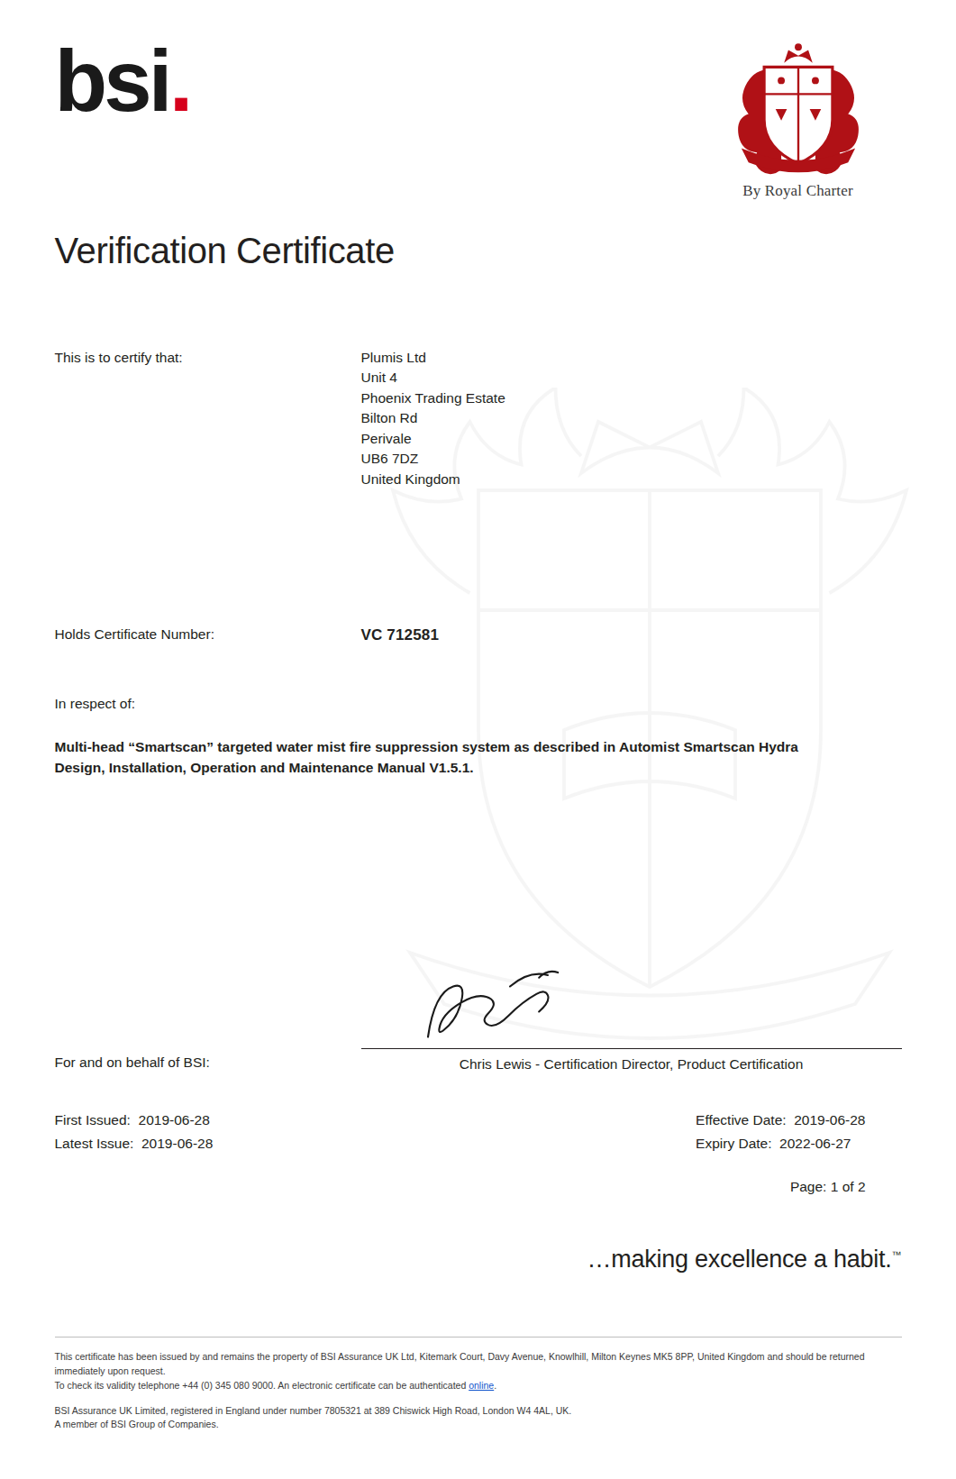bsi.
By Royal Charter
Verification Certificate
This is to certify that:
Plumis Ltd Unit 4 Phoenix Trading Estate Bilton Rd Perivale UB6 7DZ United Kingdom
Holds Certificate Number:
VC 712581
In respect of:
Multi-head “Smartscan” targeted water mist fire suppression system as described in Automist Smartscan Hydra Design, Installation, Operation and Maintenance Manual V1.5.1.
For and on behalf of BSI:
Chris Lewis - Certification Director, Product Certification
First Issued: 2019-06-28
Latest Issue: 2019-06-28
Effective Date: 2019-06-28
Expiry Date: 2022-06-27
Page: 1 of 2
…making excellence a habit.™
This certificate has been issued by and remains the property of BSI Assurance UK Ltd, Kitemark Court, Davy Avenue, Knowlhill, Milton Keynes MK5 8PP, United Kingdom and should be returned immediately upon request.
To check its validity telephone +44 (0) 345 080 9000. An electronic certificate can be authenticated online.
BSI Assurance UK Limited, registered in England under number 7805321 at 389 Chiswick High Road, London W4 4AL, UK.
A member of BSI Group of Companies.